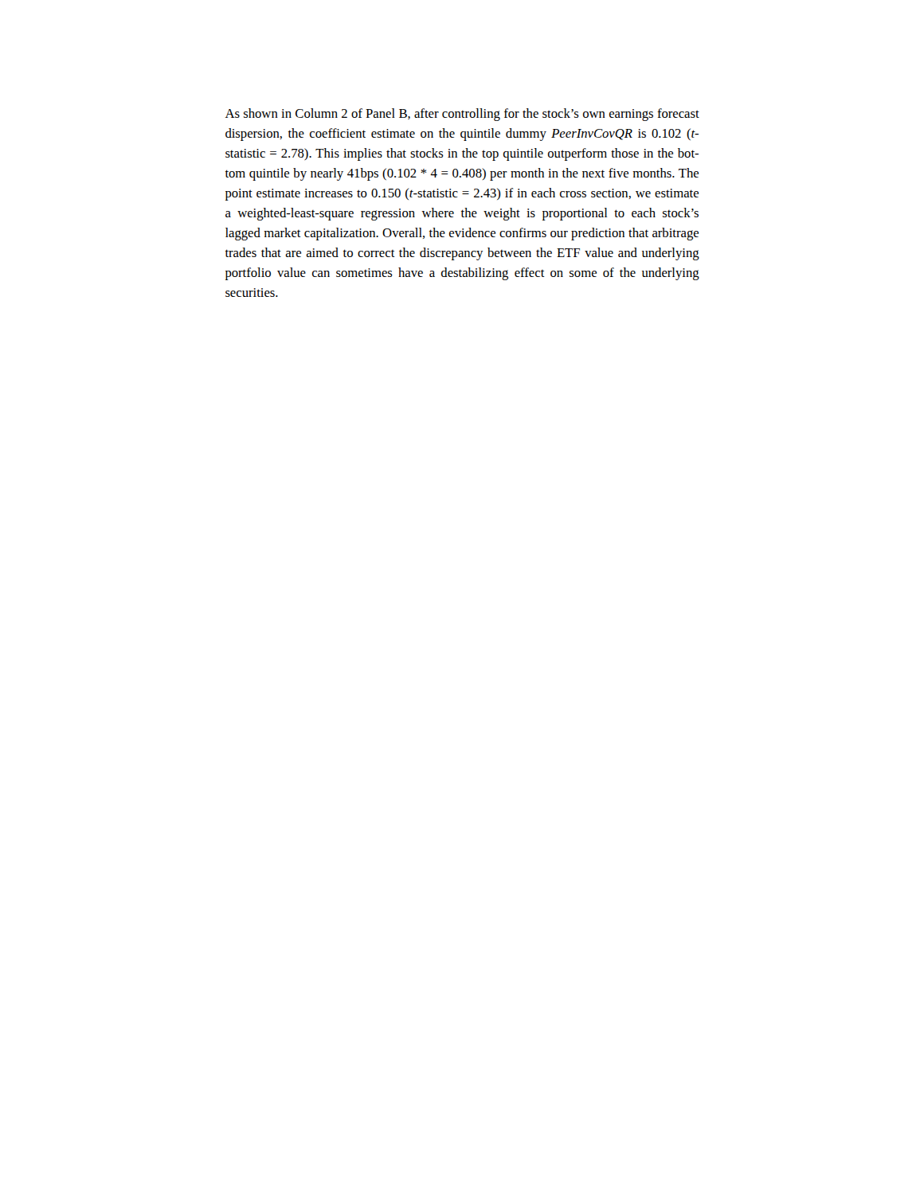As shown in Column 2 of Panel B, after controlling for the stock’s own earnings forecast dispersion, the coefficient estimate on the quintile dummy PeerInvCovQR is 0.102 (t-statistic = 2.78). This implies that stocks in the top quintile outperform those in the bottom quintile by nearly 41bps (0.102 * 4 = 0.408) per month in the next five months. The point estimate increases to 0.150 (t-statistic = 2.43) if in each cross section, we estimate a weighted-least-square regression where the weight is proportional to each stock’s lagged market capitalization. Overall, the evidence confirms our prediction that arbitrage trades that are aimed to correct the discrepancy between the ETF value and underlying portfolio value can sometimes have a destabilizing effect on some of the underlying securities.